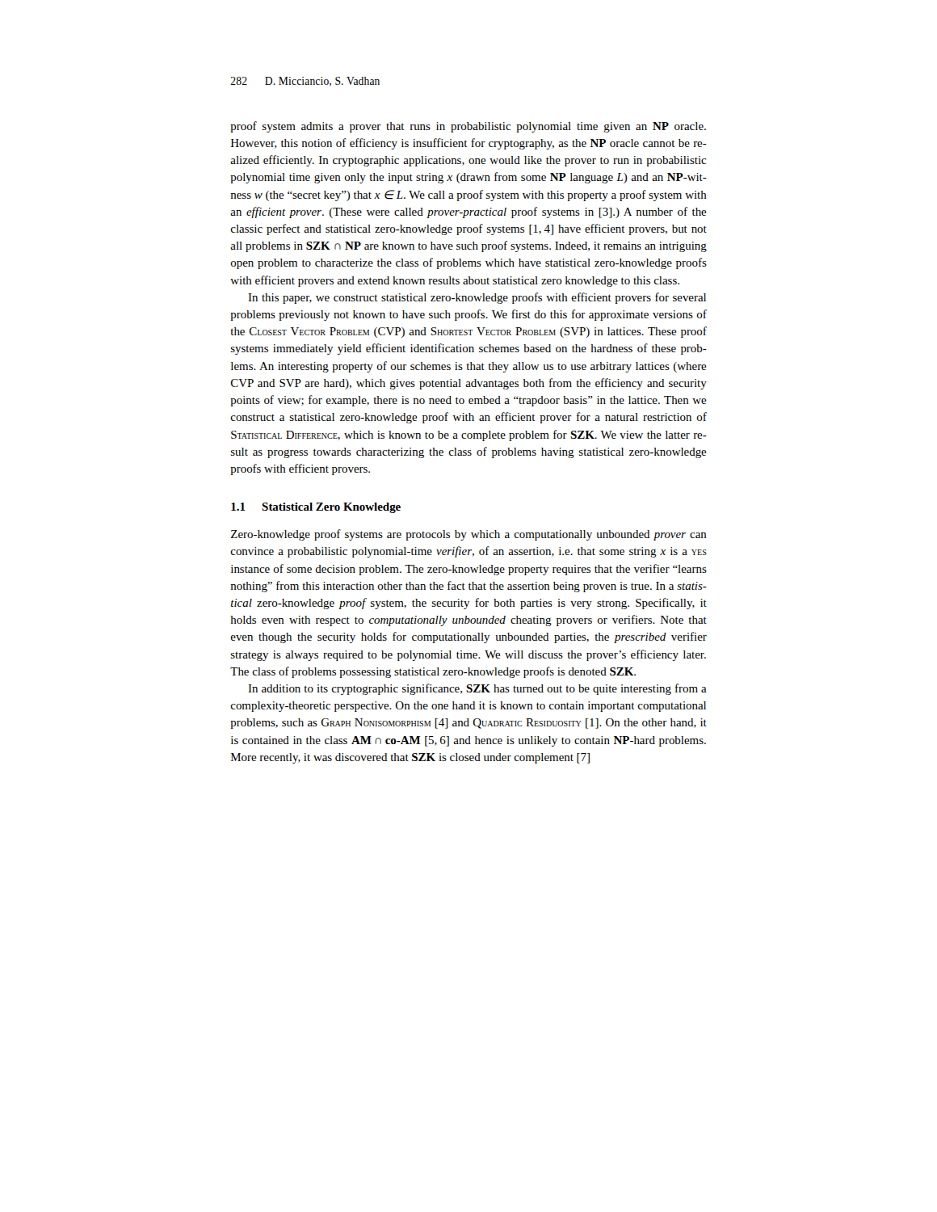282 D. Micciancio, S. Vadhan
proof system admits a prover that runs in probabilistic polynomial time given an NP oracle. However, this notion of efficiency is insufficient for cryptography, as the NP oracle cannot be realized efficiently. In cryptographic applications, one would like the prover to run in probabilistic polynomial time given only the input string x (drawn from some NP language L) and an NP-witness w (the “secret key”) that x ∈ L. We call a proof system with this property a proof system with an efficient prover. (These were called prover-practical proof systems in [3].) A number of the classic perfect and statistical zero-knowledge proof systems [1, 4] have efficient provers, but not all problems in SZK ∩ NP are known to have such proof systems. Indeed, it remains an intriguing open problem to characterize the class of problems which have statistical zero-knowledge proofs with efficient provers and extend known results about statistical zero knowledge to this class.
In this paper, we construct statistical zero-knowledge proofs with efficient provers for several problems previously not known to have such proofs. We first do this for approximate versions of the Closest Vector Problem (CVP) and Shortest Vector Problem (SVP) in lattices. These proof systems immediately yield efficient identification schemes based on the hardness of these problems. An interesting property of our schemes is that they allow us to use arbitrary lattices (where CVP and SVP are hard), which gives potential advantages both from the efficiency and security points of view; for example, there is no need to embed a “trapdoor basis” in the lattice. Then we construct a statistical zero-knowledge proof with an efficient prover for a natural restriction of Statistical Difference, which is known to be a complete problem for SZK. We view the latter result as progress towards characterizing the class of problems having statistical zero-knowledge proofs with efficient provers.
1.1 Statistical Zero Knowledge
Zero-knowledge proof systems are protocols by which a computationally unbounded prover can convince a probabilistic polynomial-time verifier, of an assertion, i.e. that some string x is a yes instance of some decision problem. The zero-knowledge property requires that the verifier “learns nothing” from this interaction other than the fact that the assertion being proven is true. In a statistical zero-knowledge proof system, the security for both parties is very strong. Specifically, it holds even with respect to computationally unbounded cheating provers or verifiers. Note that even though the security holds for computationally unbounded parties, the prescribed verifier strategy is always required to be polynomial time. We will discuss the prover’s efficiency later. The class of problems possessing statistical zero-knowledge proofs is denoted SZK.
In addition to its cryptographic significance, SZK has turned out to be quite interesting from a complexity-theoretic perspective. On the one hand it is known to contain important computational problems, such as Graph Nonisomorphism [4] and Quadratic Residuosity [1]. On the other hand, it is contained in the class AM ∩ co-AM [5, 6] and hence is unlikely to contain NP-hard problems. More recently, it was discovered that SZK is closed under complement [7]